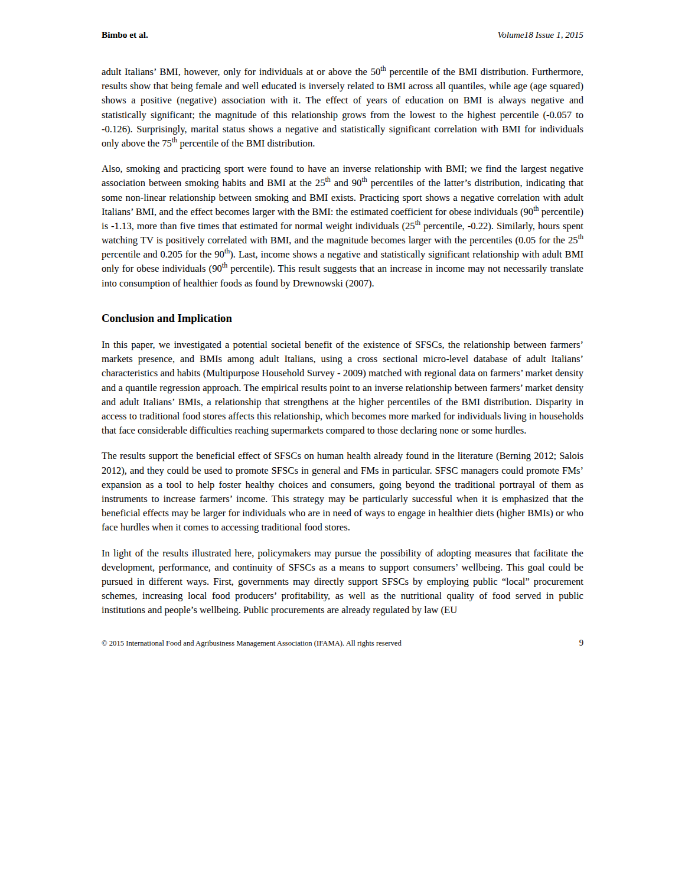Bimbo et al. Volume18 Issue 1, 2015
adult Italians’ BMI, however, only for individuals at or above the 50th percentile of the BMI distribution. Furthermore, results show that being female and well educated is inversely related to BMI across all quantiles, while age (age squared) shows a positive (negative) association with it. The effect of years of education on BMI is always negative and statistically significant; the magnitude of this relationship grows from the lowest to the highest percentile (-0.057 to -0.126). Surprisingly, marital status shows a negative and statistically significant correlation with BMI for individuals only above the 75th percentile of the BMI distribution.
Also, smoking and practicing sport were found to have an inverse relationship with BMI; we find the largest negative association between smoking habits and BMI at the 25th and 90th percentiles of the latter’s distribution, indicating that some non-linear relationship between smoking and BMI exists. Practicing sport shows a negative correlation with adult Italians’ BMI, and the effect becomes larger with the BMI: the estimated coefficient for obese individuals (90th percentile) is -1.13, more than five times that estimated for normal weight individuals (25th percentile, -0.22). Similarly, hours spent watching TV is positively correlated with BMI, and the magnitude becomes larger with the percentiles (0.05 for the 25th percentile and 0.205 for the 90th). Last, income shows a negative and statistically significant relationship with adult BMI only for obese individuals (90th percentile). This result suggests that an increase in income may not necessarily translate into consumption of healthier foods as found by Drewnowski (2007).
Conclusion and Implication
In this paper, we investigated a potential societal benefit of the existence of SFSCs, the relationship between farmers’ markets presence, and BMIs among adult Italians, using a cross sectional micro-level database of adult Italians’ characteristics and habits (Multipurpose Household Survey - 2009) matched with regional data on farmers’ market density and a quantile regression approach. The empirical results point to an inverse relationship between farmers’ market density and adult Italians’ BMIs, a relationship that strengthens at the higher percentiles of the BMI distribution. Disparity in access to traditional food stores affects this relationship, which becomes more marked for individuals living in households that face considerable difficulties reaching supermarkets compared to those declaring none or some hurdles.
The results support the beneficial effect of SFSCs on human health already found in the literature (Berning 2012; Salois 2012), and they could be used to promote SFSCs in general and FMs in particular. SFSC managers could promote FMs’ expansion as a tool to help foster healthy choices and consumers, going beyond the traditional portrayal of them as instruments to increase farmers’ income. This strategy may be particularly successful when it is emphasized that the beneficial effects may be larger for individuals who are in need of ways to engage in healthier diets (higher BMIs) or who face hurdles when it comes to accessing traditional food stores.
In light of the results illustrated here, policymakers may pursue the possibility of adopting measures that facilitate the development, performance, and continuity of SFSCs as a means to support consumers’ wellbeing. This goal could be pursued in different ways. First, governments may directly support SFSCs by employing public “local” procurement schemes, increasing local food producers’ profitability, as well as the nutritional quality of food served in public institutions and people’s wellbeing. Public procurements are already regulated by law (EU
© 2015 International Food and Agribusiness Management Association (IFAMA). All rights reserved 9